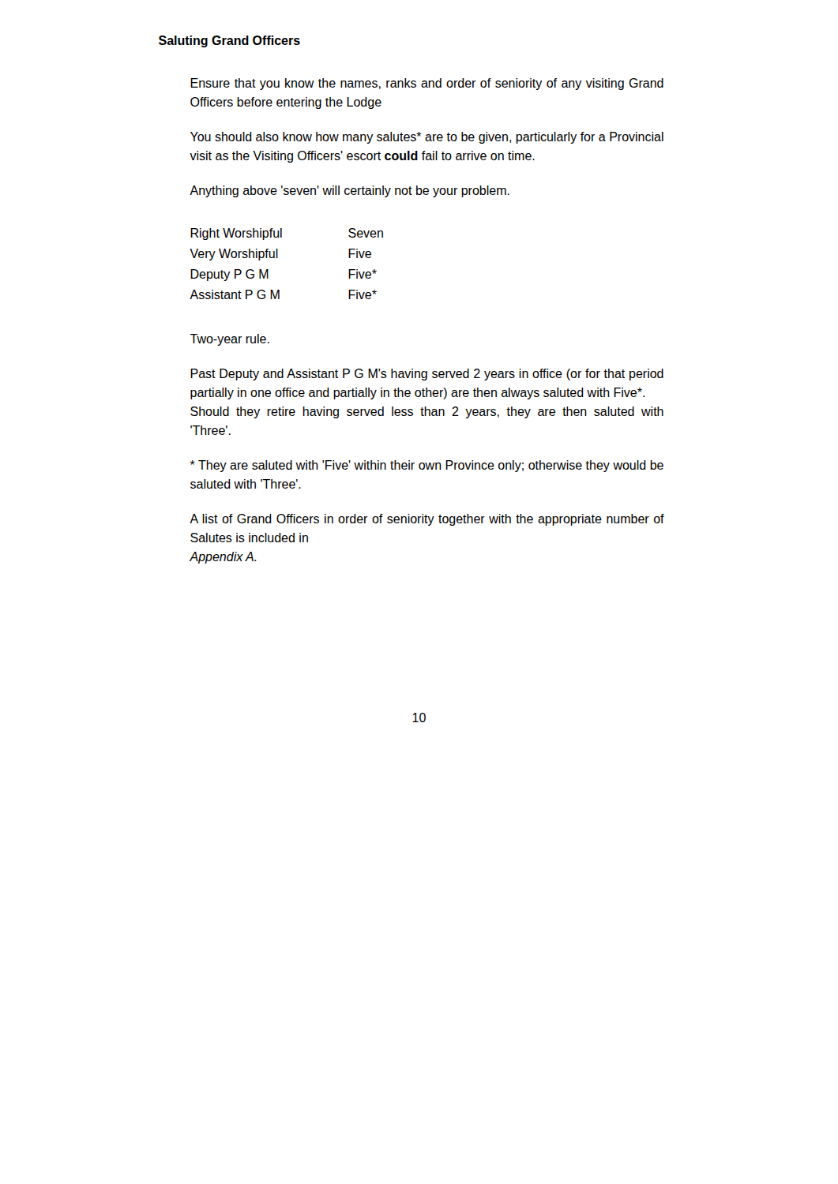Saluting Grand Officers
Ensure that you know the names, ranks and order of seniority of any visiting Grand Officers before entering the Lodge
You should also know how many salutes* are to be given, particularly for a Provincial visit as the Visiting Officers' escort could fail to arrive on time.
Anything above 'seven' will certainly not be your problem.
| Right Worshipful | Seven |
| Very Worshipful | Five |
| Deputy P G M | Five* |
| Assistant P G M | Five* |
Two-year rule.
Past Deputy and Assistant P G M's having served 2 years in office (or for that period partially in one office and partially in the other) are then always saluted with Five*.
Should they retire having served less than 2 years, they are then saluted with 'Three'.
* They are saluted with 'Five' within their own Province only; otherwise they would be saluted with 'Three'.
A list of Grand Officers in order of seniority together with the appropriate number of Salutes is included in
Appendix A.
10